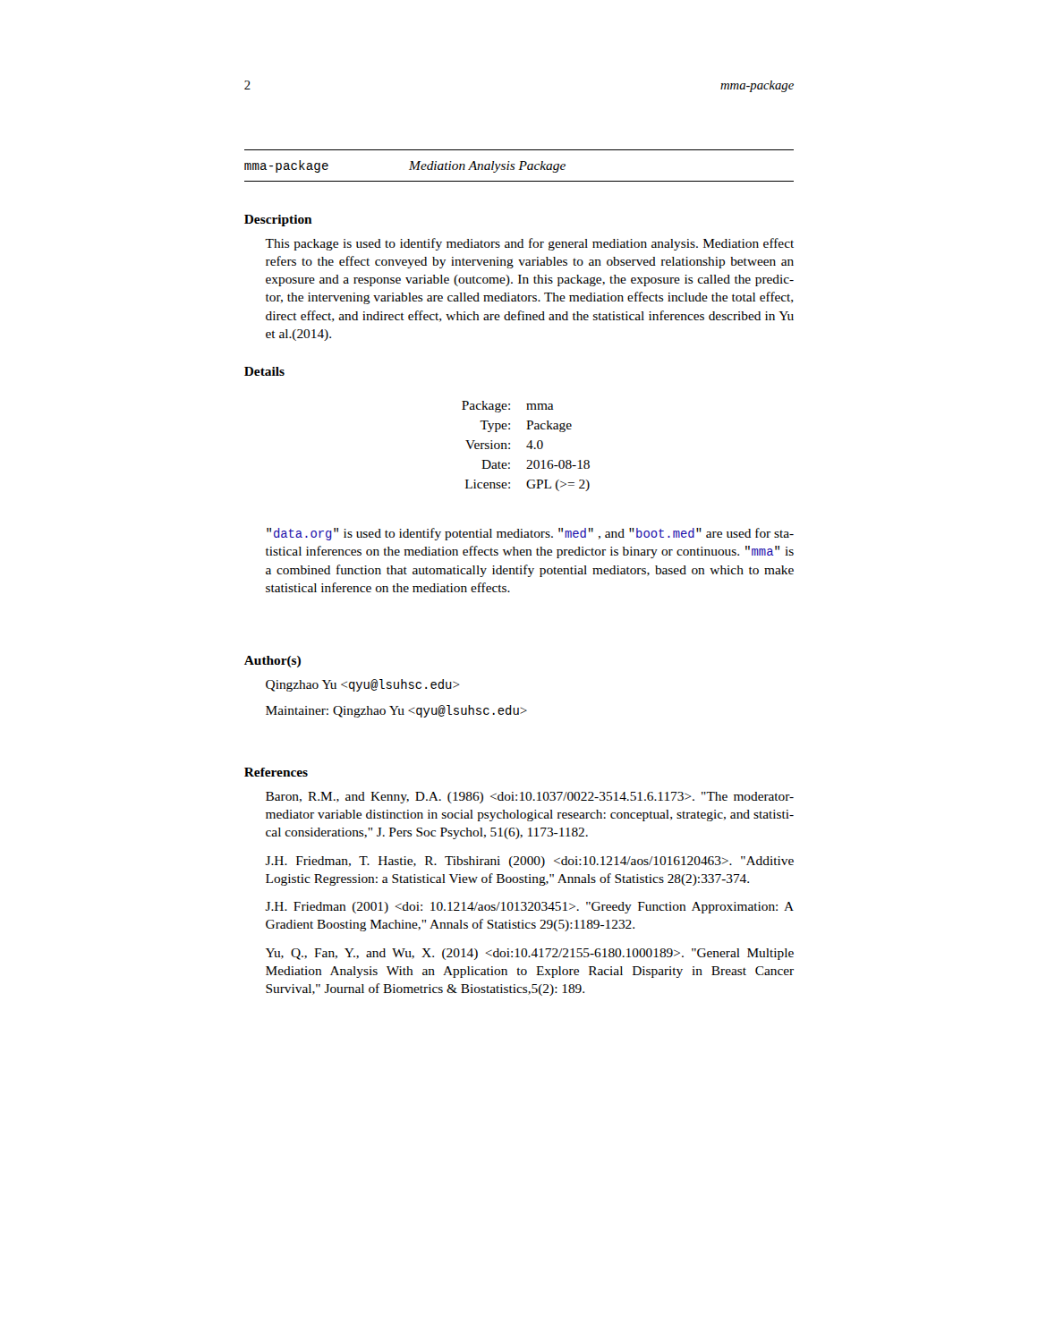2 mma-package
mma-package Mediation Analysis Package
Description
This package is used to identify mediators and for general mediation analysis. Mediation effect refers to the effect conveyed by intervening variables to an observed relationship between an exposure and a response variable (outcome). In this package, the exposure is called the predictor, the intervening variables are called mediators. The mediation effects include the total effect, direct effect, and indirect effect, which are defined and the statistical inferences described in Yu et al.(2014).
Details
| Package: | mma |
| Type: | Package |
| Version: | 4.0 |
| Date: | 2016-08-18 |
| License: | GPL (>= 2) |
"data.org" is used to identify potential mediators. "med" , and "boot.med" are used for statistical inferences on the mediation effects when the predictor is binary or continuous. "mma" is a combined function that automatically identify potential mediators, based on which to make statistical inference on the mediation effects.
Author(s)
Qingzhao Yu <qyu@lsuhsc.edu>
Maintainer: Qingzhao Yu <qyu@lsuhsc.edu>
References
Baron, R.M., and Kenny, D.A. (1986) <doi:10.1037/0022-3514.51.6.1173>. "The moderator-mediator variable distinction in social psychological research: conceptual, strategic, and statistical considerations," J. Pers Soc Psychol, 51(6), 1173-1182.
J.H. Friedman, T. Hastie, R. Tibshirani (2000) <doi:10.1214/aos/1016120463>. "Additive Logistic Regression: a Statistical View of Boosting," Annals of Statistics 28(2):337-374.
J.H. Friedman (2001) <doi: 10.1214/aos/1013203451>. "Greedy Function Approximation: A Gradient Boosting Machine," Annals of Statistics 29(5):1189-1232.
Yu, Q., Fan, Y., and Wu, X. (2014) <doi:10.4172/2155-6180.1000189>. "General Multiple Mediation Analysis With an Application to Explore Racial Disparity in Breast Cancer Survival," Journal of Biometrics & Biostatistics,5(2): 189.